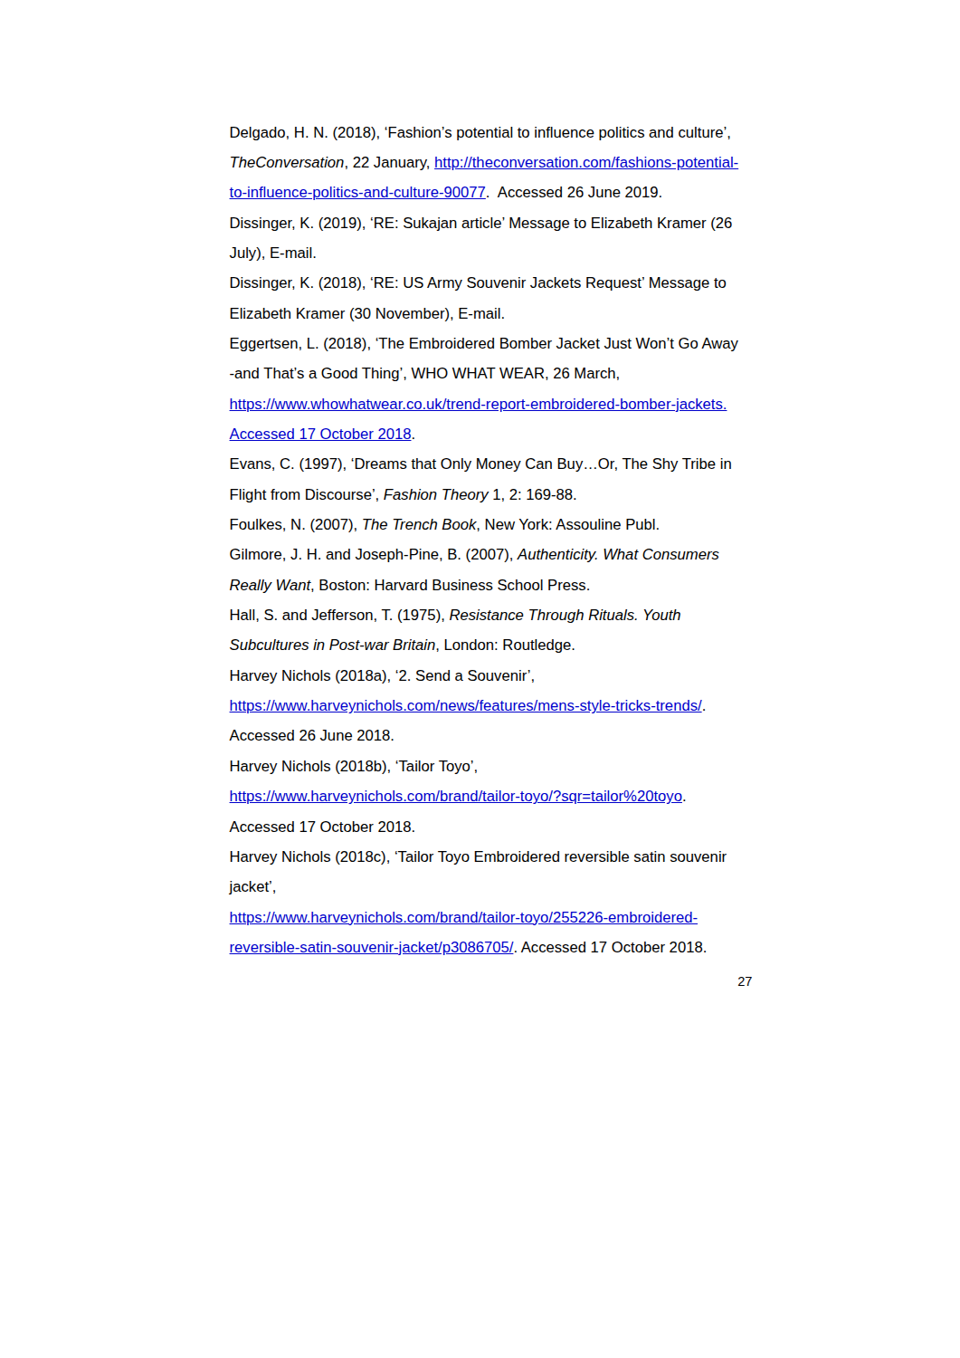Delgado, H. N. (2018), ‘Fashion’s potential to influence politics and culture’,
TheConversation, 22 January, http://theconversation.com/fashions-potential-to-influence-politics-and-culture-90077. Accessed 26 June 2019.
Dissinger, K. (2019), ‘RE: Sukajan article’ Message to Elizabeth Kramer (26 July), E-mail.
Dissinger, K. (2018), ‘RE: US Army Souvenir Jackets Request’ Message to Elizabeth Kramer (30 November), E-mail.
Eggertsen, L. (2018), ‘The Embroidered Bomber Jacket Just Won’t Go Away -and That’s a Good Thing’, WHO WHAT WEAR, 26 March, https://www.whowhatwear.co.uk/trend-report-embroidered-bomber-jackets. Accessed 17 October 2018.
Evans, C. (1997), ‘Dreams that Only Money Can Buy…Or, The Shy Tribe in Flight from Discourse’, Fashion Theory 1, 2: 169-88.
Foulkes, N. (2007), The Trench Book, New York: Assouline Publ.
Gilmore, J. H. and Joseph-Pine, B. (2007), Authenticity. What Consumers Really Want, Boston: Harvard Business School Press.
Hall, S. and Jefferson, T. (1975), Resistance Through Rituals. Youth Subcultures in Post-war Britain, London: Routledge.
Harvey Nichols (2018a), ‘2. Send a Souvenir’,
https://www.harveynichols.com/news/features/mens-style-tricks-trends/. Accessed 26 June 2018.
Harvey Nichols (2018b), ‘Tailor Toyo’, https://www.harveynichols.com/brand/tailor-toyo/?sqr=tailor%20toyo. Accessed 17 October 2018.
Harvey Nichols (2018c), ‘Tailor Toyo Embroidered reversible satin souvenir jacket’,
https://www.harveynichols.com/brand/tailor-toyo/255226-embroidered-reversible-satin-souvenir-jacket/p3086705/. Accessed 17 October 2018.
27